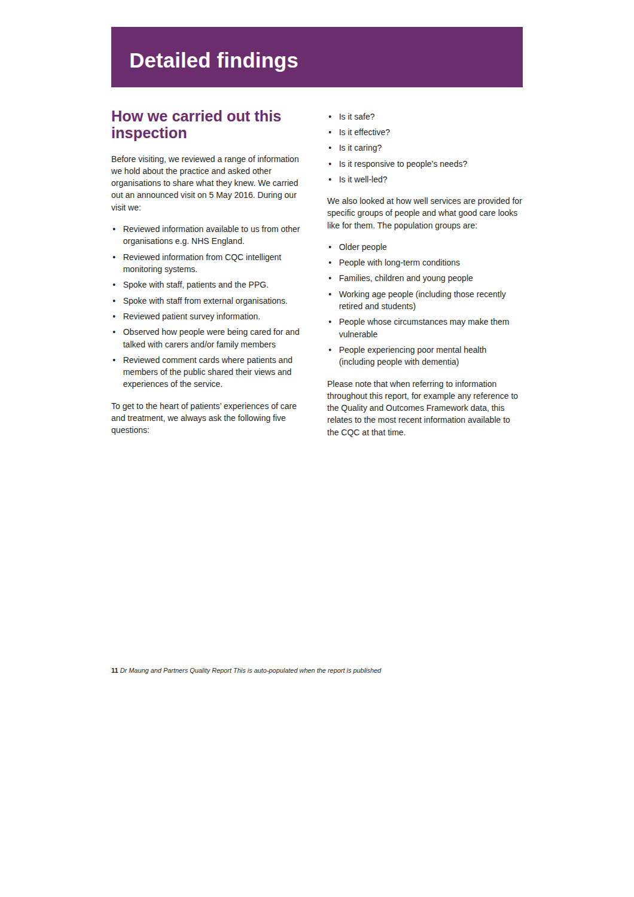Detailed findings
How we carried out this inspection
Before visiting, we reviewed a range of information we hold about the practice and asked other organisations to share what they knew. We carried out an announced visit on 5 May 2016. During our visit we:
Reviewed information available to us from other organisations e.g. NHS England.
Reviewed information from CQC intelligent monitoring systems.
Spoke with staff, patients and the PPG.
Spoke with staff from external organisations.
Reviewed patient survey information.
Observed how people were being cared for and talked with carers and/or family members
Reviewed comment cards where patients and members of the public shared their views and experiences of the service.
To get to the heart of patients’ experiences of care and treatment, we always ask the following five questions:
Is it safe?
Is it effective?
Is it caring?
Is it responsive to people’s needs?
Is it well-led?
We also looked at how well services are provided for specific groups of people and what good care looks like for them. The population groups are:
Older people
People with long-term conditions
Families, children and young people
Working age people (including those recently retired and students)
People whose circumstances may make them vulnerable
People experiencing poor mental health (including people with dementia)
Please note that when referring to information throughout this report, for example any reference to the Quality and Outcomes Framework data, this relates to the most recent information available to the CQC at that time.
11 Dr Maung and Partners Quality Report This is auto-populated when the report is published